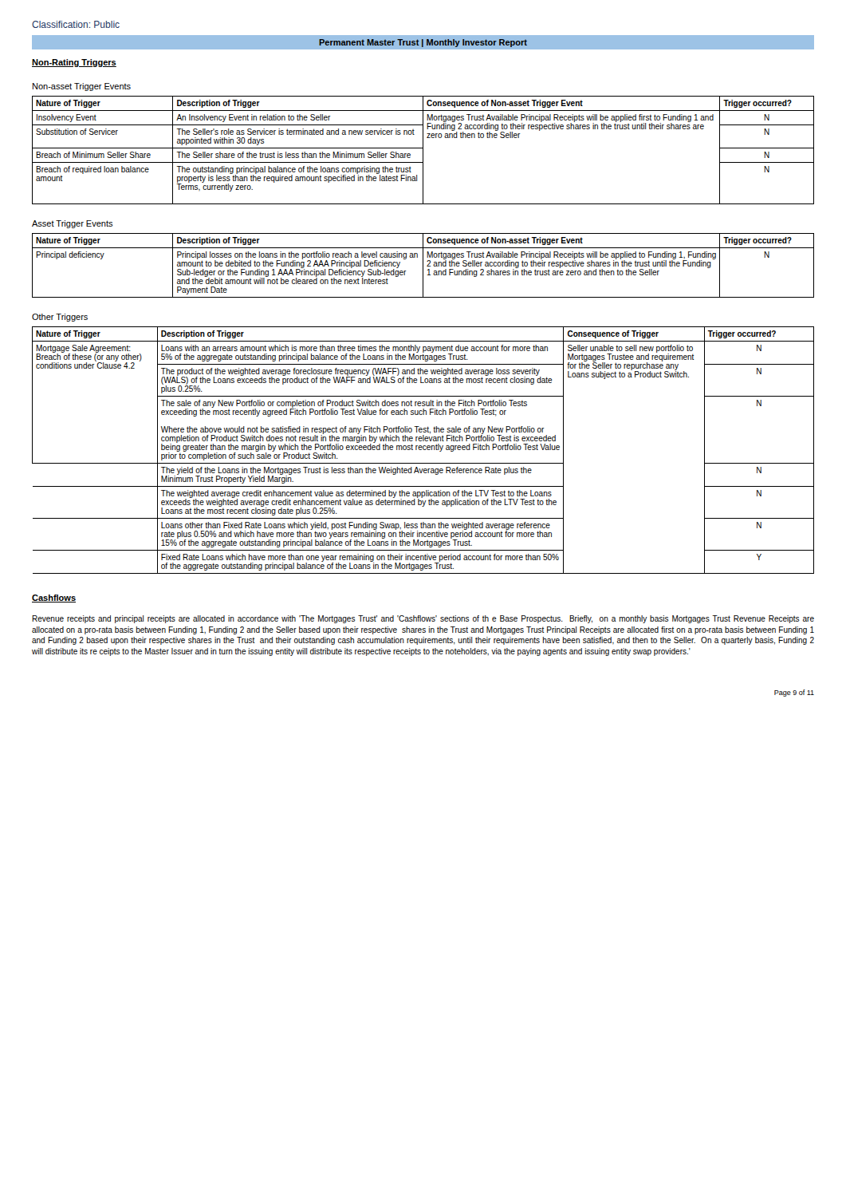Classification: Public
Permanent Master Trust | Monthly Investor Report
Non-Rating Triggers
Non-asset Trigger Events
| Nature of Trigger | Description of Trigger | Consequence of Non-asset Trigger Event | Trigger occurred? |
| --- | --- | --- | --- |
| Insolvency Event | An Insolvency Event in relation to the Seller | Mortgages Trust Available Principal Receipts will be applied first to Funding 1 and Funding 2 according to their respective shares in the trust until their shares are zero and then to the Seller | N |
| Substitution of Servicer | The Seller's role as Servicer is terminated and a new servicer is not appointed within 30 days | N |
| Breach of Minimum Seller Share | The Seller share of the trust is less than the Minimum Seller Share | N |
| Breach of required loan balance amount | The outstanding principal balance of the loans comprising the trust property is less than the required amount specified in the latest Final Terms, currently zero. | N |
Asset Trigger Events
| Nature of Trigger | Description of Trigger | Consequence of Non-asset Trigger Event | Trigger occurred? |
| --- | --- | --- | --- |
| Principal deficiency | Principal losses on the loans in the portfolio reach a level causing an amount to be debited to the Funding 2 AAA Principal Deficiency Sub-ledger or the Funding 1 AAA Principal Deficiency Sub-ledger and the debit amount will not be cleared on the next Interest Payment Date | Mortgages Trust Available Principal Receipts will be applied to Funding 1, Funding 2 and the Seller according to their respective shares in the trust until the Funding 1 and Funding 2 shares in the trust are zero and then to the Seller | N |
Other Triggers
| Nature of Trigger | Description of Trigger | Consequence of Trigger | Trigger occurred? |
| --- | --- | --- | --- |
| Mortgage Sale Agreement: Breach of these (or any other) conditions under Clause 4.2 | Loans with an arrears amount which is more than three times the monthly payment due account for more than 5% of the aggregate outstanding principal balance of the Loans in the Mortgages Trust. | Seller unable to sell new portfolio to Mortgages Trustee and requirement for the Seller to repurchase any Loans subject to a Product Switch. | N |
| The product of the weighted average foreclosure frequency (WAFF) and the weighted average loss severity (WALS) of the Loans exceeds the product of the WAFF and WALS of the Loans at the most recent closing date plus 0.25%. | N |
| The sale of any New Portfolio or completion of Product Switch does not result in the Fitch Portfolio Tests exceeding the most recently agreed Fitch Portfolio Test Value for each such Fitch Portfolio Test; or Where the above would not be satisfied in respect of any Fitch Portfolio Test, the sale of any New Portfolio or completion of Product Switch does not result in the margin by which the relevant Fitch Portfolio Test is exceeded being greater than the margin by which the Portfolio exceeded the most recently agreed Fitch Portfolio Test Value prior to completion of such sale or Product Switch. | N |
| | The yield of the Loans in the Mortgages Trust is less than the Weighted Average Reference Rate plus the Minimum Trust Property Yield Margin. | N |
| | The weighted average credit enhancement value as determined by the application of the LTV Test to the Loans exceeds the weighted average credit enhancement value as determined by the application of the LTV Test to the Loans at the most recent closing date plus 0.25%. | N |
| | Loans other than Fixed Rate Loans which yield, post Funding Swap, less than the weighted average reference rate plus 0.50% and which have more than two years remaining on their incentive period account for more than 15% of the aggregate outstanding principal balance of the Loans in the Mortgages Trust. | N |
| | Fixed Rate Loans which have more than one year remaining on their incentive period account for more than 50% of the aggregate outstanding principal balance of the Loans in the Mortgages Trust. | Y |
Cashflows
Revenue receipts and principal receipts are allocated in accordance with 'The Mortgages Trust' and 'Cashflows' sections of th e Base Prospectus. Briefly, on a monthly basis Mortgages Trust Revenue Receipts are allocated on a pro-rata basis between Funding 1, Funding 2 and the Seller based upon their respective shares in the Trust and Mortgages Trust Principal Receipts are allocated first on a pro-rata basis between Funding 1 and Funding 2 based upon their respective shares in the Trust and their outstanding cash accumulation requirements, until their requirements have been satisfied, and then to the Seller. On a quarterly basis, Funding 2 will distribute its re ceipts to the Master Issuer and in turn the issuing entity will distribute its respective receipts to the noteholders, via the paying agents and issuing entity swap providers.'
Page 9 of 11